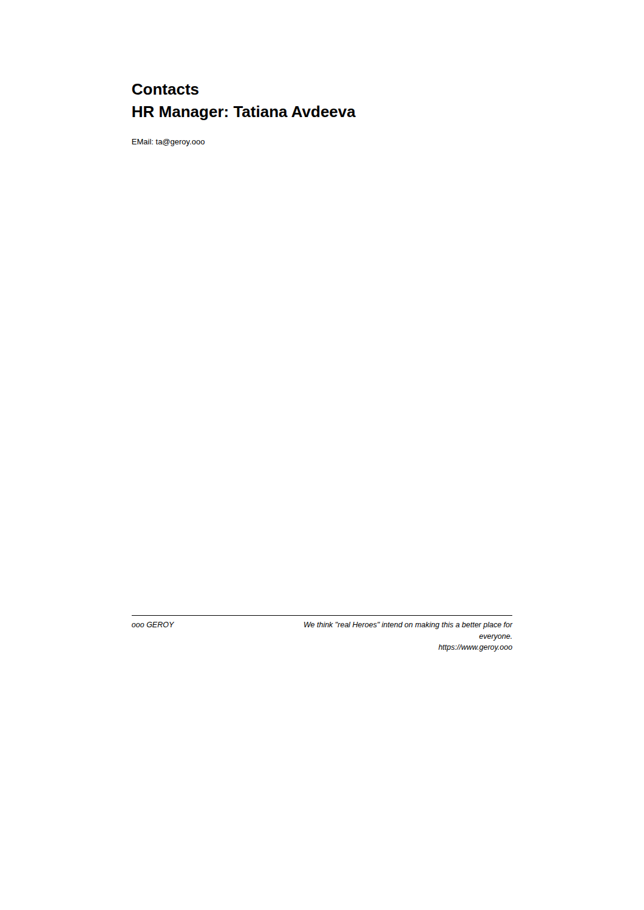Contacts
HR Manager: Tatiana Avdeeva
EMail: ta@geroy.ooo
ooo GEROY
We think "real Heroes" intend on making this a better place for everyone.
https://www.geroy.ooo